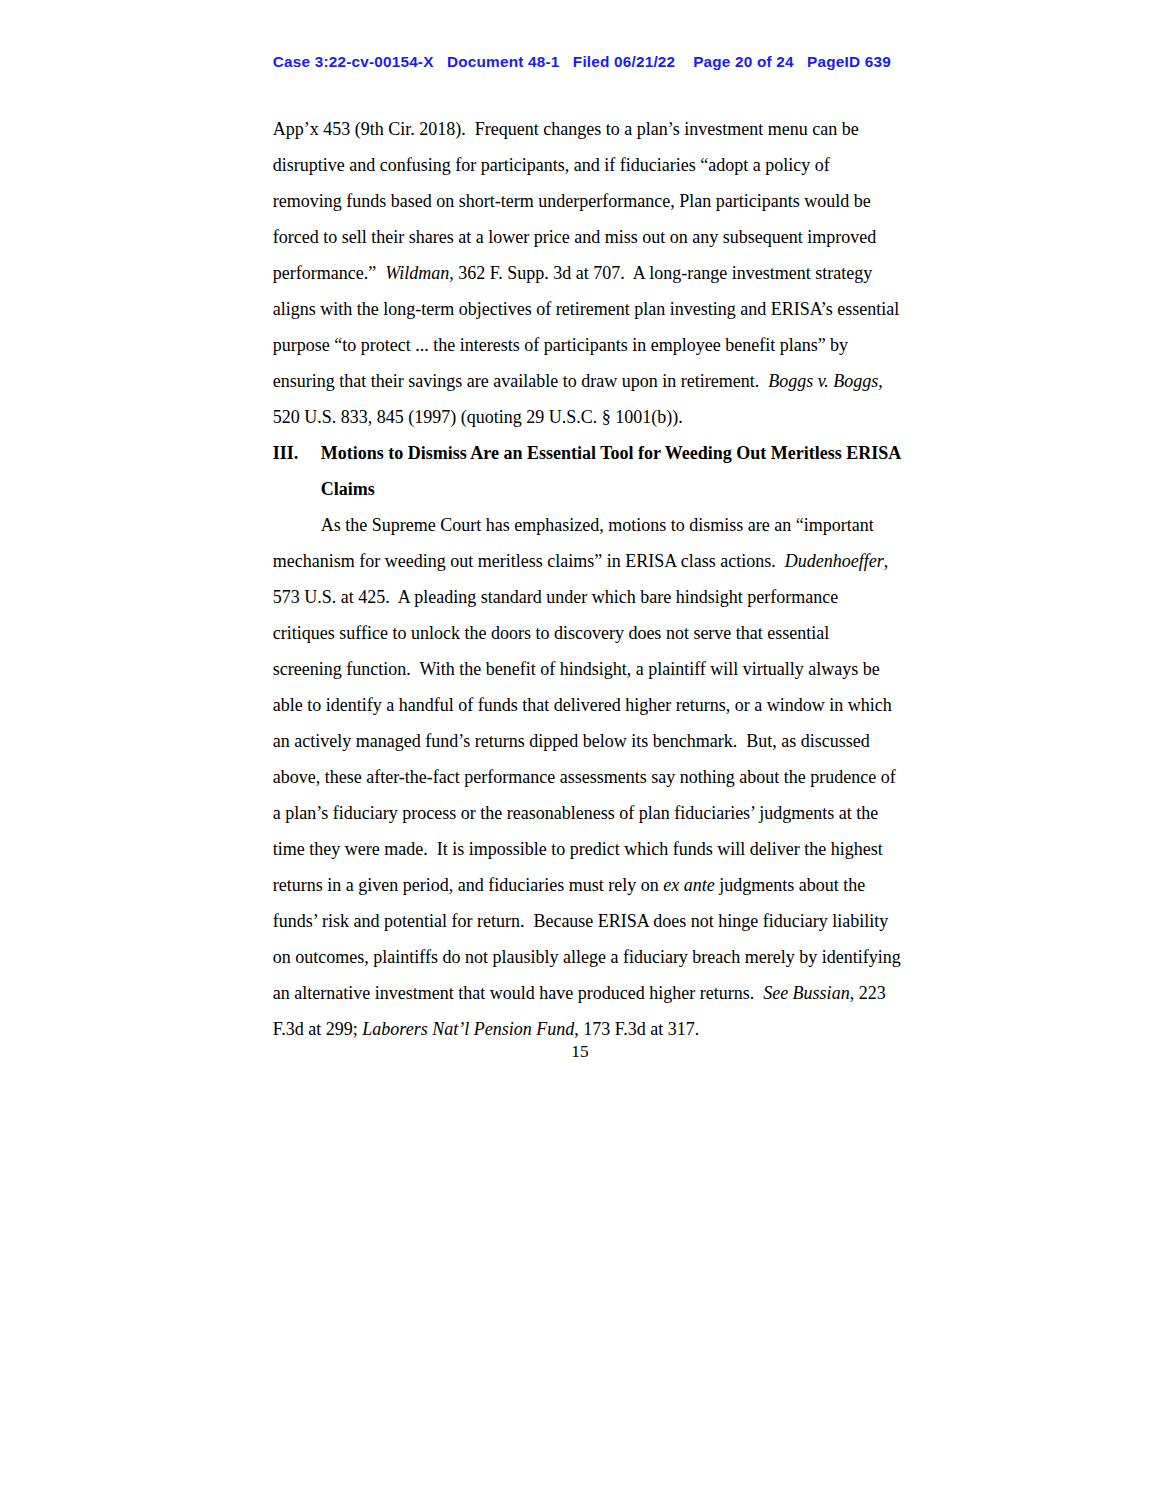Case 3:22-cv-00154-X Document 48-1 Filed 06/21/22 Page 20 of 24 PageID 639
App’x 453 (9th Cir. 2018). Frequent changes to a plan’s investment menu can be disruptive and confusing for participants, and if fiduciaries “adopt a policy of removing funds based on short-term underperformance, Plan participants would be forced to sell their shares at a lower price and miss out on any subsequent improved performance.” Wildman, 362 F. Supp. 3d at 707. A long-range investment strategy aligns with the long-term objectives of retirement plan investing and ERISA’s essential purpose “to protect ... the interests of participants in employee benefit plans” by ensuring that their savings are available to draw upon in retirement. Boggs v. Boggs, 520 U.S. 833, 845 (1997) (quoting 29 U.S.C. § 1001(b)).
III. Motions to Dismiss Are an Essential Tool for Weeding Out Meritless ERISA Claims
As the Supreme Court has emphasized, motions to dismiss are an “important mechanism for weeding out meritless claims” in ERISA class actions. Dudenhoeffer, 573 U.S. at 425. A pleading standard under which bare hindsight performance critiques suffice to unlock the doors to discovery does not serve that essential screening function. With the benefit of hindsight, a plaintiff will virtually always be able to identify a handful of funds that delivered higher returns, or a window in which an actively managed fund’s returns dipped below its benchmark. But, as discussed above, these after-the-fact performance assessments say nothing about the prudence of a plan’s fiduciary process or the reasonableness of plan fiduciaries’ judgments at the time they were made. It is impossible to predict which funds will deliver the highest returns in a given period, and fiduciaries must rely on ex ante judgments about the funds’ risk and potential for return. Because ERISA does not hinge fiduciary liability on outcomes, plaintiffs do not plausibly allege a fiduciary breach merely by identifying an alternative investment that would have produced higher returns. See Bussian, 223 F.3d at 299; Laborers Nat’l Pension Fund, 173 F.3d at 317.
15